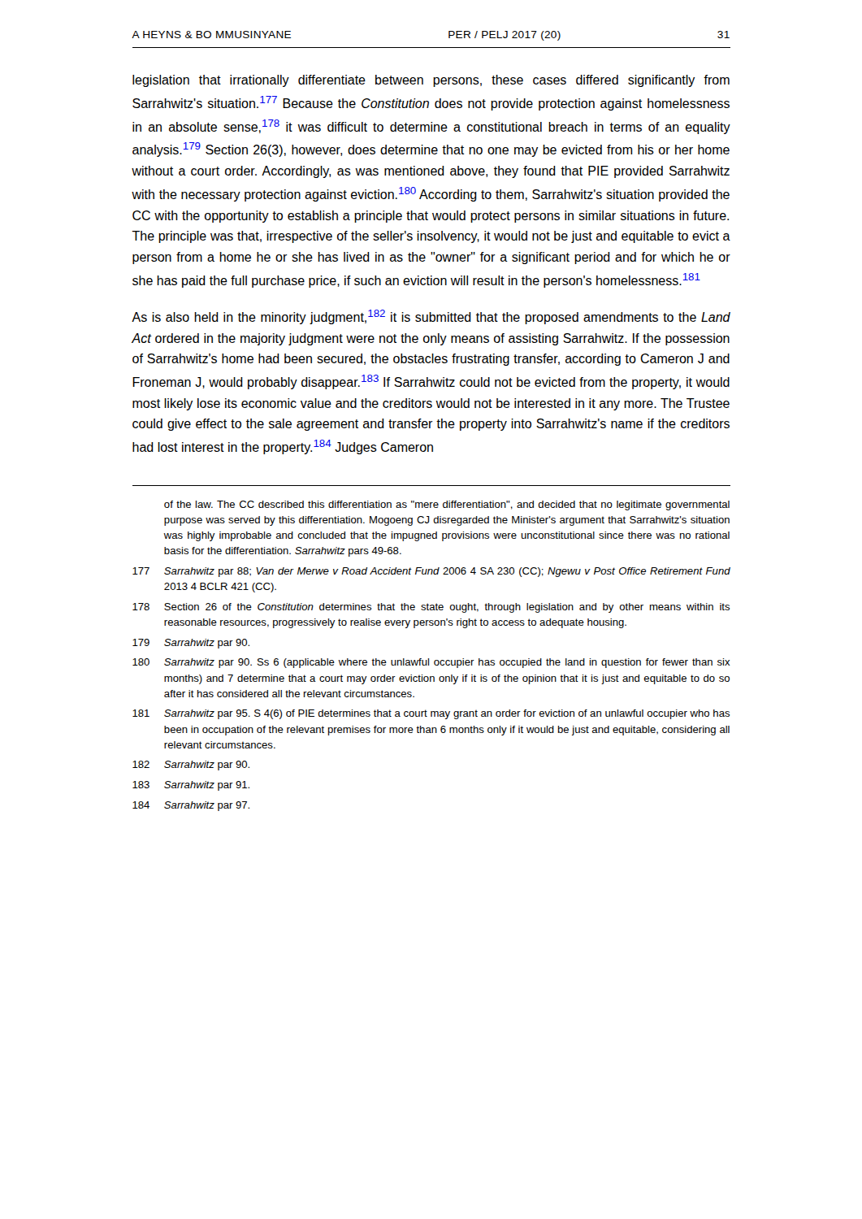A Heyns & BO Mmusinyane PER / PELJ 2017 (20) 31
legislation that irrationally differentiate between persons, these cases differed significantly from Sarrahwitz's situation.177 Because the Constitution does not provide protection against homelessness in an absolute sense,178 it was difficult to determine a constitutional breach in terms of an equality analysis.179 Section 26(3), however, does determine that no one may be evicted from his or her home without a court order. Accordingly, as was mentioned above, they found that PIE provided Sarrahwitz with the necessary protection against eviction.180 According to them, Sarrahwitz's situation provided the CC with the opportunity to establish a principle that would protect persons in similar situations in future. The principle was that, irrespective of the seller's insolvency, it would not be just and equitable to evict a person from a home he or she has lived in as the "owner" for a significant period and for which he or she has paid the full purchase price, if such an eviction will result in the person's homelessness.181
As is also held in the minority judgment,182 it is submitted that the proposed amendments to the Land Act ordered in the majority judgment were not the only means of assisting Sarrahwitz. If the possession of Sarrahwitz's home had been secured, the obstacles frustrating transfer, according to Cameron J and Froneman J, would probably disappear.183 If Sarrahwitz could not be evicted from the property, it would most likely lose its economic value and the creditors would not be interested in it any more. The Trustee could give effect to the sale agreement and transfer the property into Sarrahwitz's name if the creditors had lost interest in the property.184 Judges Cameron
of the law. The CC described this differentiation as "mere differentiation", and decided that no legitimate governmental purpose was served by this differentiation. Mogoeng CJ disregarded the Minister's argument that Sarrahwitz's situation was highly improbable and concluded that the impugned provisions were unconstitutional since there was no rational basis for the differentiation. Sarrahwitz pars 49-68.
177 Sarrahwitz par 88; Van der Merwe v Road Accident Fund 2006 4 SA 230 (CC); Ngewu v Post Office Retirement Fund 2013 4 BCLR 421 (CC).
178 Section 26 of the Constitution determines that the state ought, through legislation and by other means within its reasonable resources, progressively to realise every person's right to access to adequate housing.
179 Sarrahwitz par 90.
180 Sarrahwitz par 90. Ss 6 (applicable where the unlawful occupier has occupied the land in question for fewer than six months) and 7 determine that a court may order eviction only if it is of the opinion that it is just and equitable to do so after it has considered all the relevant circumstances.
181 Sarrahwitz par 95. S 4(6) of PIE determines that a court may grant an order for eviction of an unlawful occupier who has been in occupation of the relevant premises for more than 6 months only if it would be just and equitable, considering all relevant circumstances.
182 Sarrahwitz par 90.
183 Sarrahwitz par 91.
184 Sarrahwitz par 97.